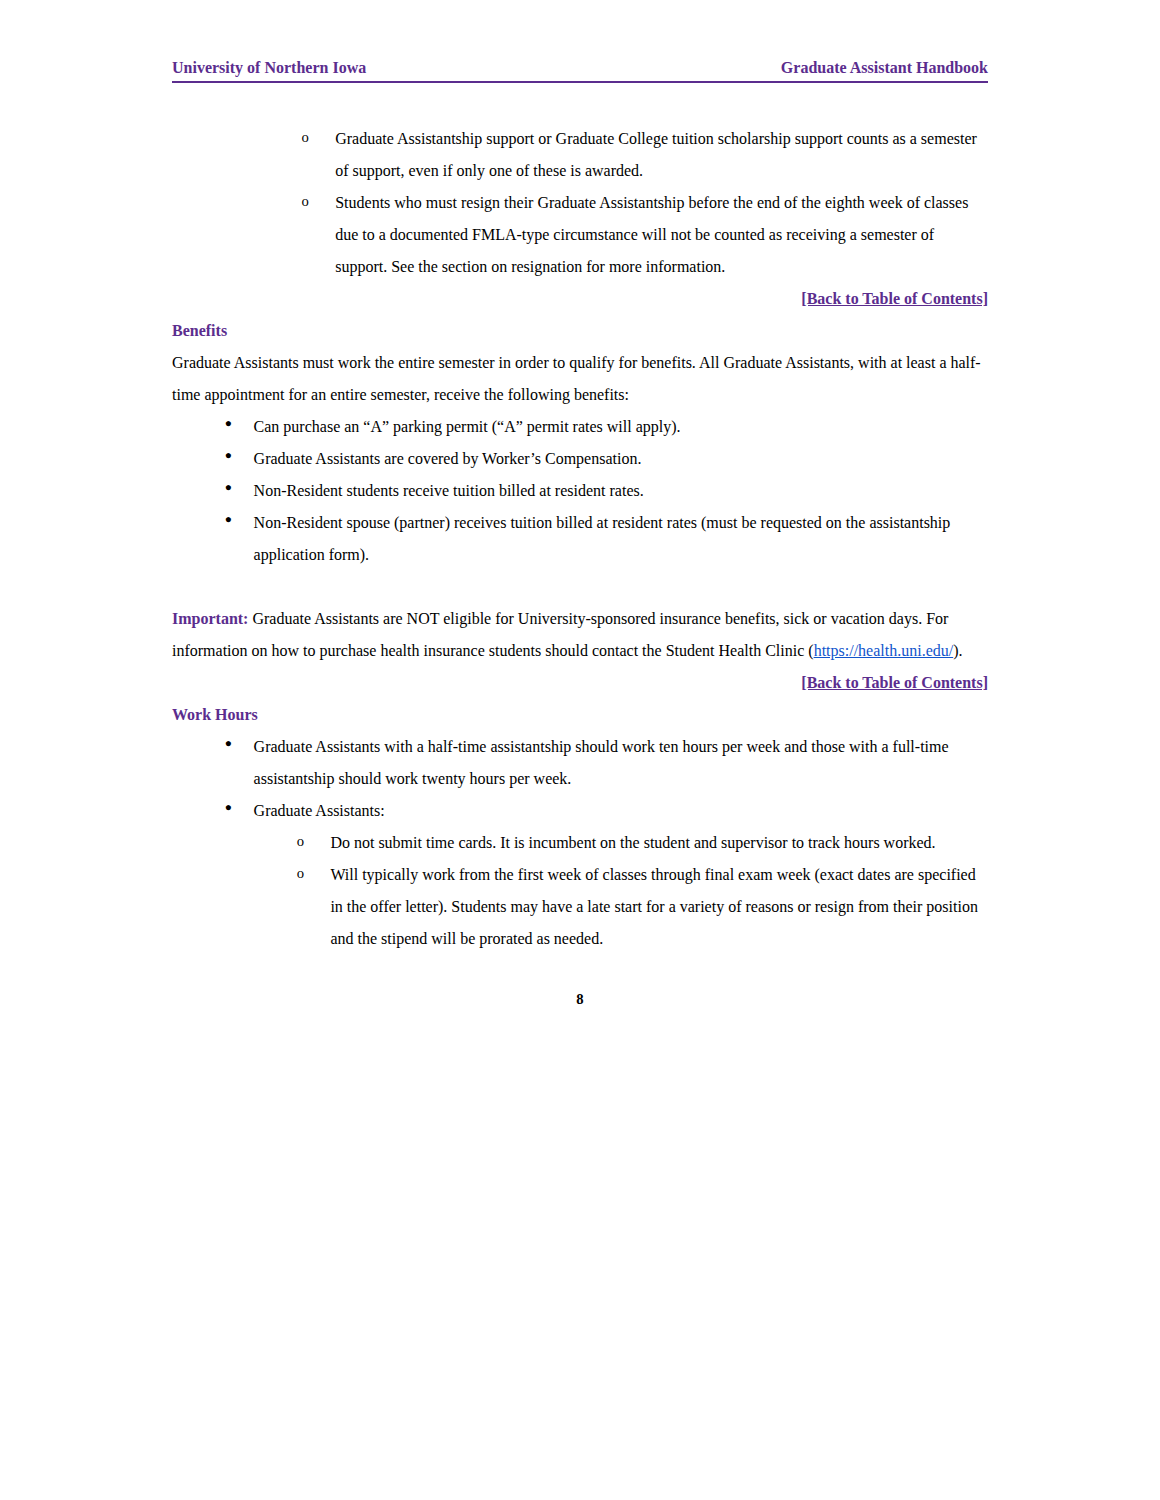University of Northern Iowa Graduate Assistant Handbook
Graduate Assistantship support or Graduate College tuition scholarship support counts as a semester of support, even if only one of these is awarded.
Students who must resign their Graduate Assistantship before the end of the eighth week of classes due to a documented FMLA-type circumstance will not be counted as receiving a semester of support. See the section on resignation for more information.
[Back to Table of Contents]
Benefits
Graduate Assistants must work the entire semester in order to qualify for benefits. All Graduate Assistants, with at least a half-time appointment for an entire semester, receive the following benefits:
Can purchase an “A” parking permit (“A” permit rates will apply).
Graduate Assistants are covered by Worker’s Compensation.
Non-Resident students receive tuition billed at resident rates.
Non-Resident spouse (partner) receives tuition billed at resident rates (must be requested on the assistantship application form).
Important: Graduate Assistants are NOT eligible for University-sponsored insurance benefits, sick or vacation days. For information on how to purchase health insurance students should contact the Student Health Clinic (https://health.uni.edu/).
[Back to Table of Contents]
Work Hours
Graduate Assistants with a half-time assistantship should work ten hours per week and those with a full-time assistantship should work twenty hours per week.
Graduate Assistants:
Do not submit time cards. It is incumbent on the student and supervisor to track hours worked.
Will typically work from the first week of classes through final exam week (exact dates are specified in the offer letter). Students may have a late start for a variety of reasons or resign from their position and the stipend will be prorated as needed.
8